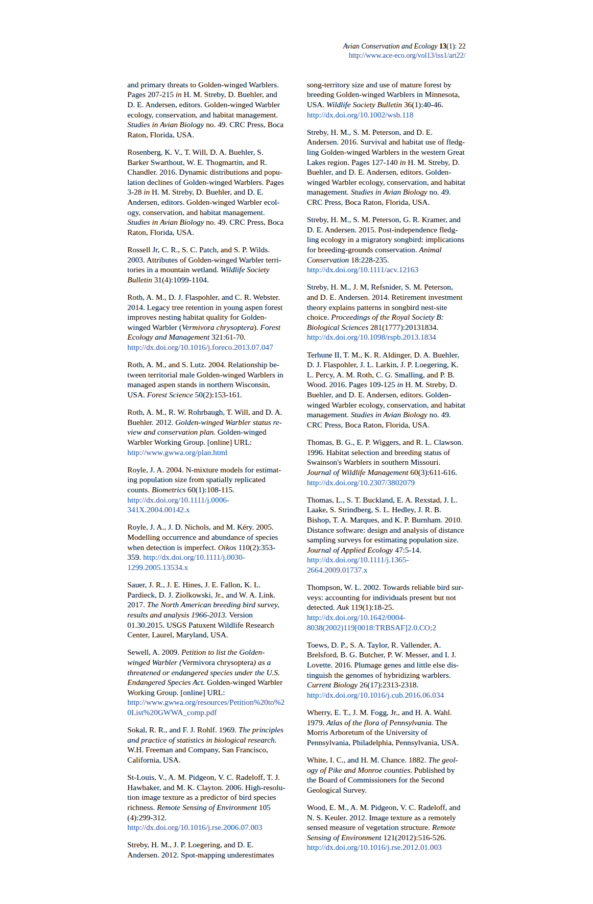Avian Conservation and Ecology 13(1): 22
http://www.ace-eco.org/vol13/iss1/art22/
and primary threats to Golden-winged Warblers. Pages 207-215 in H. M. Streby, D. Buehler, and D. E. Andersen, editors. Golden-winged Warbler ecology, conservation, and habitat management. Studies in Avian Biology no. 49. CRC Press, Boca Raton, Florida, USA.
Rosenberg, K. V., T. Will, D. A. Buehler, S. Barker Swarthout, W. E. Thogmartin, and R. Chandler. 2016. Dynamic distributions and population declines of Golden-winged Warblers. Pages 3-28 in H. M. Streby, D. Buehler, and D. E. Andersen, editors. Golden-winged Warbler ecology, conservation, and habitat management. Studies in Avian Biology no. 49. CRC Press, Boca Raton, Florida, USA.
Rossell Jr, C. R., S. C. Patch, and S. P. Wilds. 2003. Attributes of Golden-winged Warbler territories in a mountain wetland. Wildlife Society Bulletin 31(4):1099-1104.
Roth, A. M., D. J. Flaspohler, and C. R. Webster. 2014. Legacy tree retention in young aspen forest improves nesting habitat quality for Golden-winged Warbler (Vermivora chrysoptera). Forest Ecology and Management 321:61-70. http://dx.doi.org/10.1016/j.foreco.2013.07.047
Roth, A. M., and S. Lutz. 2004. Relationship between territorial male Golden-winged Warblers in managed aspen stands in northern Wisconsin, USA. Forest Science 50(2):153-161.
Roth, A. M., R. W. Rohrbaugh, T. Will, and D. A. Buehler. 2012. Golden-winged Warbler status review and conservation plan. Golden-winged Warbler Working Group. [online] URL: http://www.gwwa.org/plan.html
Royle, J. A. 2004. N-mixture models for estimating population size from spatially replicated counts. Biometrics 60(1):108-115. http://dx.doi.org/10.1111/j.0006-341X.2004.00142.x
Royle, J. A., J. D. Nichols, and M. Kéry. 2005. Modelling occurrence and abundance of species when detection is imperfect. Oikos 110(2):353-359. http://dx.doi.org/10.1111/j.0030-1299.2005.13534.x
Sauer, J. R., J. E. Hines, J. E. Fallon, K. L. Pardieck, D. J. Ziolkowski, Jr., and W. A. Link. 2017. The North American breeding bird survey, results and analysis 1966-2013. Version 01.30.2015. USGS Patuxent Wildlife Research Center, Laurel, Maryland, USA.
Sewell, A. 2009. Petition to list the Golden-winged Warbler (Vermivora chrysoptera) as a threatened or endangered species under the U.S. Endangered Species Act. Golden-winged Warbler Working Group. [online] URL: http://www.gwwa.org/resources/Petition%20to%20List%20GWWA_comp.pdf
Sokal, R. R., and F. J. Rohlf. 1969. The principles and practice of statistics in biological research. W.H. Freeman and Company, San Francisco, California, USA.
St-Louis, V., A. M. Pidgeon, V. C. Radeloff, T. J. Hawbaker, and M. K. Clayton. 2006. High-resolution image texture as a predictor of bird species richness. Remote Sensing of Environment 105 (4):299-312. http://dx.doi.org/10.1016/j.rse.2006.07.003
Streby, H. M., J. P. Loegering, and D. E. Andersen. 2012. Spot-mapping underestimates song-territory size and use of mature forest by breeding Golden-winged Warblers in Minnesota, USA. Wildlife Society Bulletin 36(1):40-46. http://dx.doi.org/10.1002/wsb.118
Streby, H. M., S. M. Peterson, and D. E. Andersen. 2016. Survival and habitat use of fledgling Golden-winged Warblers in the western Great Lakes region. Pages 127-140 in H. M. Streby, D. Buehler, and D. E. Andersen, editors. Golden-winged Warbler ecology, conservation, and habitat management. Studies in Avian Biology no. 49. CRC Press, Boca Raton, Florida, USA.
Streby, H. M., S. M. Peterson, G. R. Kramer, and D. E. Andersen. 2015. Post-independence fledgling ecology in a migratory songbird: implications for breeding-grounds conservation. Animal Conservation 18:228-235. http://dx.doi.org/10.1111/acv.12163
Streby, H. M., J. M, Refsnider, S. M. Peterson, and D. E. Andersen. 2014. Retirement investment theory explains patterns in songbird nest-site choice. Proceedings of the Royal Society B: Biological Sciences 281(1777):20131834. http://dx.doi.org/10.1098/rspb.2013.1834
Terhune II, T. M., K. R. Aldinger, D. A. Buehler, D. J. Flaspohler, J. L. Larkin, J. P. Loegering, K. L. Percy, A. M. Roth, C. G. Smalling, and P. B. Wood. 2016. Pages 109-125 in H. M. Streby, D. Buehler, and D. E. Andersen, editors. Golden-winged Warbler ecology, conservation, and habitat management. Studies in Avian Biology no. 49. CRC Press, Boca Raton, Florida, USA.
Thomas, B. G., E. P. Wiggers, and R. L. Clawson. 1996. Habitat selection and breeding status of Swainson's Warblers in southern Missouri. Journal of Wildlife Management 60(3):611-616. http://dx.doi.org/10.2307/3802079
Thomas, L., S. T. Buckland, E. A. Rexstad, J. L. Laake, S. Strindberg, S. L. Hedley, J. R. B. Bishop, T. A. Marques, and K. P. Burnham. 2010. Distance software: design and analysis of distance sampling surveys for estimating population size. Journal of Applied Ecology 47:5-14. http://dx.doi.org/10.1111/j.1365-2664.2009.01737.x
Thompson, W. L. 2002. Towards reliable bird surveys: accounting for individuals present but not detected. Auk 119(1):18-25. http://dx.doi.org/10.1642/0004-8038(2002)119[0018:TRBSAF]2.0.CO;2
Toews, D. P., S. A. Taylor, R. Vallender, A. Brelsford, B. G. Butcher, P. W. Messer, and I. J. Lovette. 2016. Plumage genes and little else distinguish the genomes of hybridizing warblers. Current Biology 26(17):2313-2318. http://dx.doi.org/10.1016/j.cub.2016.06.034
Wherry, E. T., J. M. Fogg, Jr., and H. A. Wahl. 1979. Atlas of the flora of Pennsylvania. The Morris Arboretum of the University of Pennsylvania, Philadelphia, Pennsylvania, USA.
White, I. C., and H. M. Chance. 1882. The geology of Pike and Monroe counties. Published by the Board of Commissioners for the Second Geological Survey.
Wood, E. M., A. M. Pidgeon, V. C. Radeloff, and N. S. Keuler. 2012. Image texture as a remotely sensed measure of vegetation structure. Remote Sensing of Environment 121(2012):516-526. http://dx.doi.org/10.1016/j.rse.2012.01.003